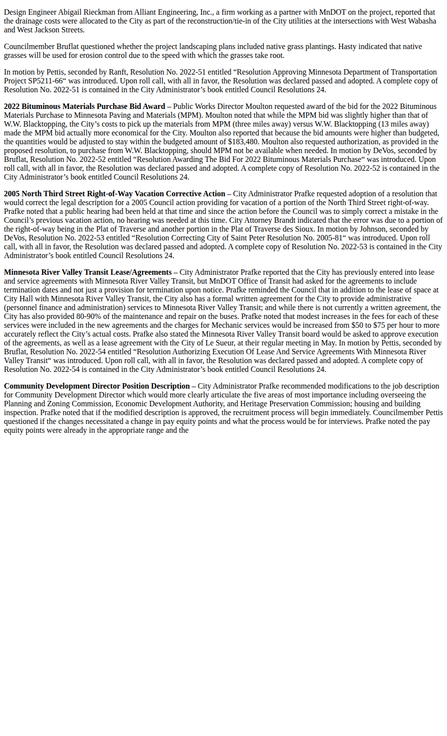Design Engineer Abigail Rieckman from Alliant Engineering, Inc., a firm working as a partner with MnDOT on the project, reported that the drainage costs were allocated to the City as part of the reconstruction/tie-in of the City utilities at the intersections with West Wabasha and West Jackson Streets.
Councilmember Bruflat questioned whether the project landscaping plans included native grass plantings. Hasty indicated that native grasses will be used for erosion control due to the speed with which the grasses take root.
In motion by Pettis, seconded by Ranft, Resolution No. 2022-51 entitled “Resolution Approving Minnesota Department of Transportation Project SP5211-66“ was introduced. Upon roll call, with all in favor, the Resolution was declared passed and adopted. A complete copy of Resolution No. 2022-51 is contained in the City Administrator’s book entitled Council Resolutions 24.
2022 Bituminous Materials Purchase Bid Award – Public Works Director Moulton requested award of the bid for the 2022 Bituminous Materials Purchase to Minnesota Paving and Materials (MPM). Moulton noted that while the MPM bid was slightly higher than that of W.W. Blacktopping, the City’s costs to pick up the materials from MPM (three miles away) versus W.W. Blacktopping (13 miles away) made the MPM bid actually more economical for the City. Moulton also reported that because the bid amounts were higher than budgeted, the quantities would be adjusted to stay within the budgeted amount of $183,480. Moulton also requested authorization, as provided in the proposed resolution, to purchase from W.W. Blacktopping, should MPM not be available when needed. In motion by DeVos, seconded by Bruflat, Resolution No. 2022-52 entitled “Resolution Awarding The Bid For 2022 Bituminous Materials Purchase“ was introduced. Upon roll call, with all in favor, the Resolution was declared passed and adopted. A complete copy of Resolution No. 2022-52 is contained in the City Administrator’s book entitled Council Resolutions 24.
2005 North Third Street Right-of-Way Vacation Corrective Action – City Administrator Prafke requested adoption of a resolution that would correct the legal description for a 2005 Council action providing for vacation of a portion of the North Third Street right-of-way. Prafke noted that a public hearing had been held at that time and since the action before the Council was to simply correct a mistake in the Council’s previous vacation action, no hearing was needed at this time. City Attorney Brandt indicated that the error was due to a portion of the right-of-way being in the Plat of Traverse and another portion in the Plat of Traverse des Sioux. In motion by Johnson, seconded by DeVos, Resolution No. 2022-53 entitled “Resolution Correcting City of Saint Peter Resolution No. 2005-81“ was introduced. Upon roll call, with all in favor, the Resolution was declared passed and adopted. A complete copy of Resolution No. 2022-53 is contained in the City Administrator’s book entitled Council Resolutions 24.
Minnesota River Valley Transit Lease/Agreements – City Administrator Prafke reported that the City has previously entered into lease and service agreements with Minnesota River Valley Transit, but MnDOT Office of Transit had asked for the agreements to include termination dates and not just a provision for termination upon notice. Prafke reminded the Council that in addition to the lease of space at City Hall with Minnesota River Valley Transit, the City also has a formal written agreement for the City to provide administrative (personnel finance and administration) services to Minnesota River Valley Transit; and while there is not currently a written agreement, the City has also provided 80-90% of the maintenance and repair on the buses. Prafke noted that modest increases in the fees for each of these services were included in the new agreements and the charges for Mechanic services would be increased from $50 to $75 per hour to more accurately reflect the City’s actual costs. Prafke also stated the Minnesota River Valley Transit board would be asked to approve execution of the agreements, as well as a lease agreement with the City of Le Sueur, at their regular meeting in May. In motion by Pettis, seconded by Bruflat, Resolution No. 2022-54 entitled “Resolution Authorizing Execution Of Lease And Service Agreements With Minnesota River Valley Transit“ was introduced. Upon roll call, with all in favor, the Resolution was declared passed and adopted. A complete copy of Resolution No. 2022-54 is contained in the City Administrator’s book entitled Council Resolutions 24.
Community Development Director Position Description – City Administrator Prafke recommended modifications to the job description for Community Development Director which would more clearly articulate the five areas of most importance including overseeing the Planning and Zoning Commission, Economic Development Authority, and Heritage Preservation Commission; housing and building inspection. Prafke noted that if the modified description is approved, the recruitment process will begin immediately. Councilmember Pettis questioned if the changes necessitated a change in pay equity points and what the process would be for interviews. Prafke noted the pay equity points were already in the appropriate range and the